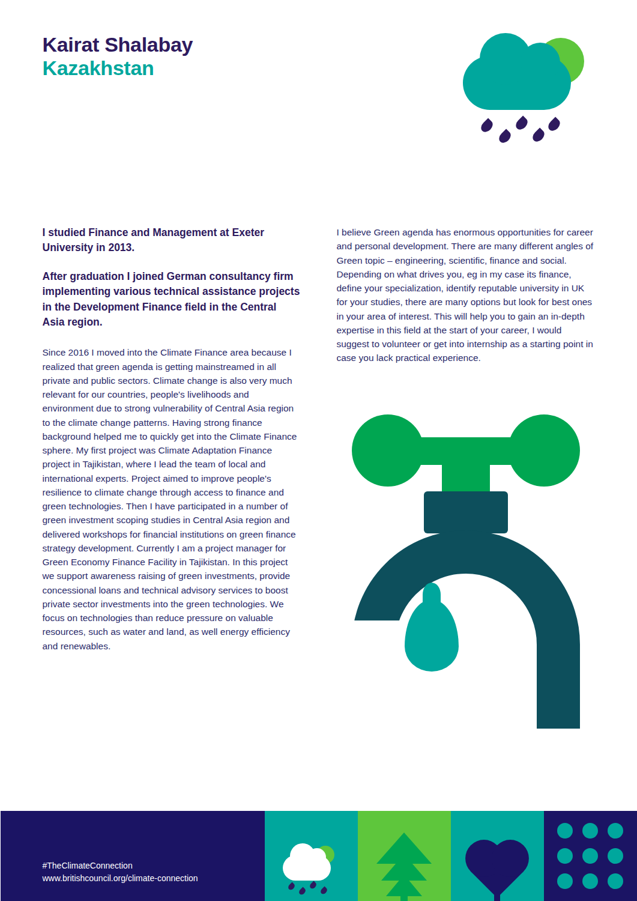Kairat Shalabay Kazakhstan
I studied Finance and Management at Exeter University in 2013.
After graduation I joined German consultancy firm implementing various technical assistance projects in the Development Finance field in the Central Asia region.
Since 2016 I moved into the Climate Finance area because I realized that green agenda is getting mainstreamed in all private and public sectors. Climate change is also very much relevant for our countries, people's livelihoods and environment due to strong vulnerability of Central Asia region to the climate change patterns. Having strong finance background helped me to quickly get into the Climate Finance sphere. My first project was Climate Adaptation Finance project in Tajikistan, where I lead the team of local and international experts. Project aimed to improve people's resilience to climate change through access to finance and green technologies. Then I have participated in a number of green investment scoping studies in Central Asia region and delivered workshops for financial institutions on green finance strategy development. Currently I am a project manager for Green Economy Finance Facility in Tajikistan. In this project we support awareness raising of green investments, provide concessional loans and technical advisory services to boost private sector investments into the green technologies. We focus on technologies than reduce pressure on valuable resources, such as water and land, as well energy efficiency and renewables.
I believe Green agenda has enormous opportunities for career and personal development. There are many different angles of Green topic – engineering, scientific, finance and social. Depending on what drives you, eg in my case its finance, define your specialization, identify reputable university in UK for your studies, there are many options but look for best ones in your area of interest. This will help you to gain an in-depth expertise in this field at the start of your career, I would suggest to volunteer or get into internship as a starting point in case you lack practical experience.
#TheClimateConnection
www.britishcouncil.org/climate-connection